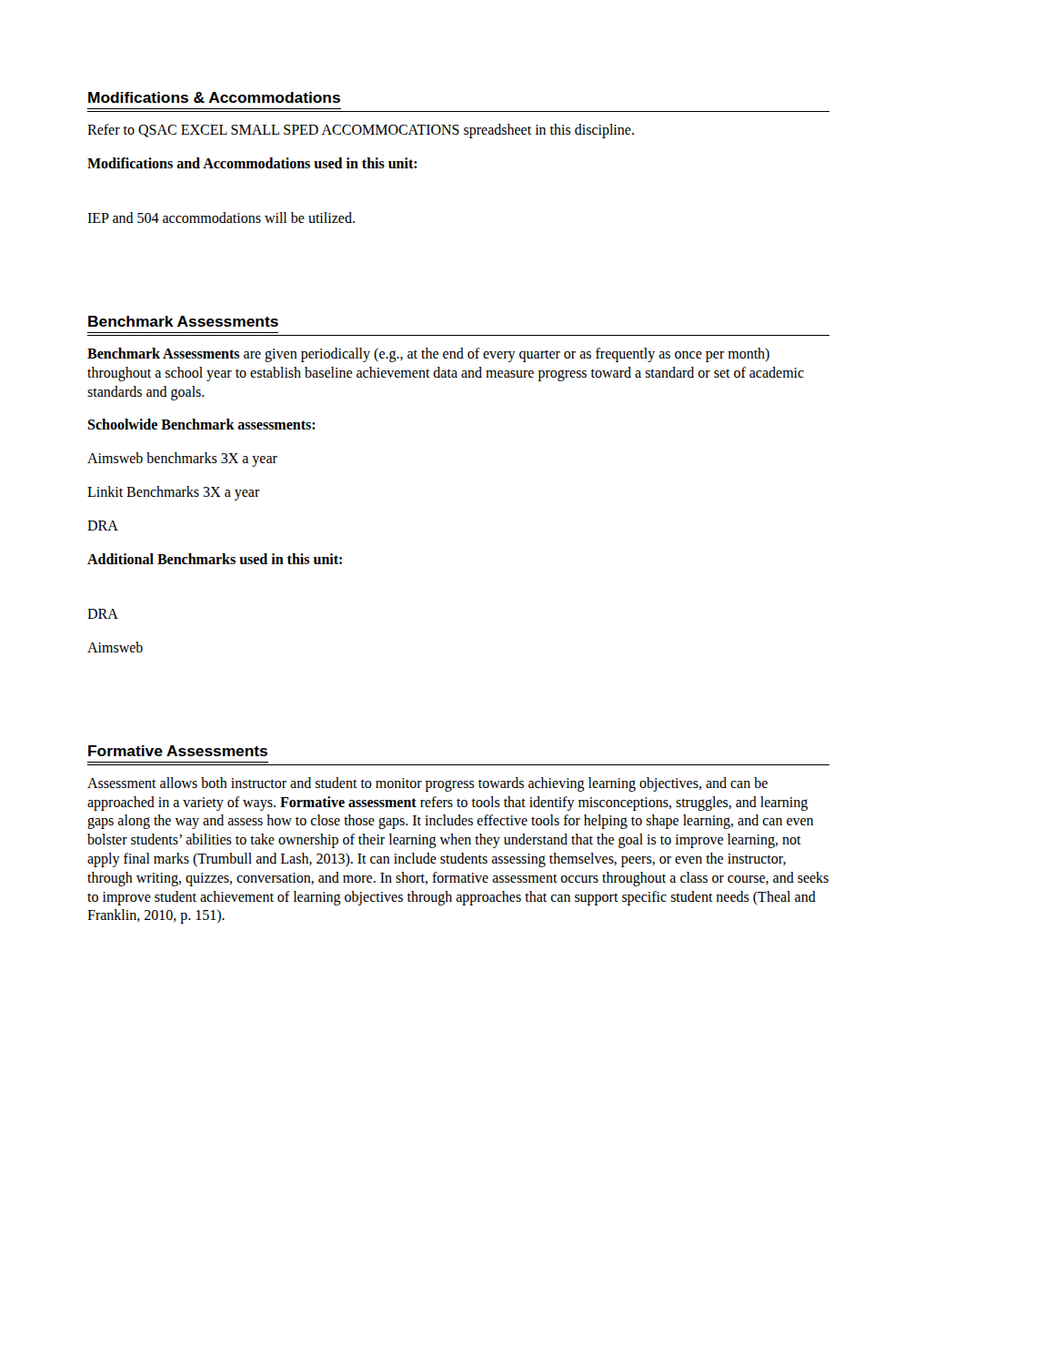Modifications & Accommodations
Refer to QSAC EXCEL SMALL SPED ACCOMMOCATIONS spreadsheet in this discipline.
Modifications and Accommodations used in this unit:
IEP and 504 accommodations will be utilized.
Benchmark Assessments
Benchmark Assessments are given periodically (e.g., at the end of every quarter or as frequently as once per month) throughout a school year to establish baseline achievement data and measure progress toward a standard or set of academic standards and goals.
Schoolwide Benchmark assessments:
Aimsweb benchmarks 3X a year
Linkit Benchmarks 3X a year
DRA
Additional Benchmarks used in this unit:
DRA
Aimsweb
Formative Assessments
Assessment allows both instructor and student to monitor progress towards achieving learning objectives, and can be approached in a variety of ways. Formative assessment refers to tools that identify misconceptions, struggles, and learning gaps along the way and assess how to close those gaps. It includes effective tools for helping to shape learning, and can even bolster students’ abilities to take ownership of their learning when they understand that the goal is to improve learning, not apply final marks (Trumbull and Lash, 2013). It can include students assessing themselves, peers, or even the instructor, through writing, quizzes, conversation, and more. In short, formative assessment occurs throughout a class or course, and seeks to improve student achievement of learning objectives through approaches that can support specific student needs (Theal and Franklin, 2010, p. 151).